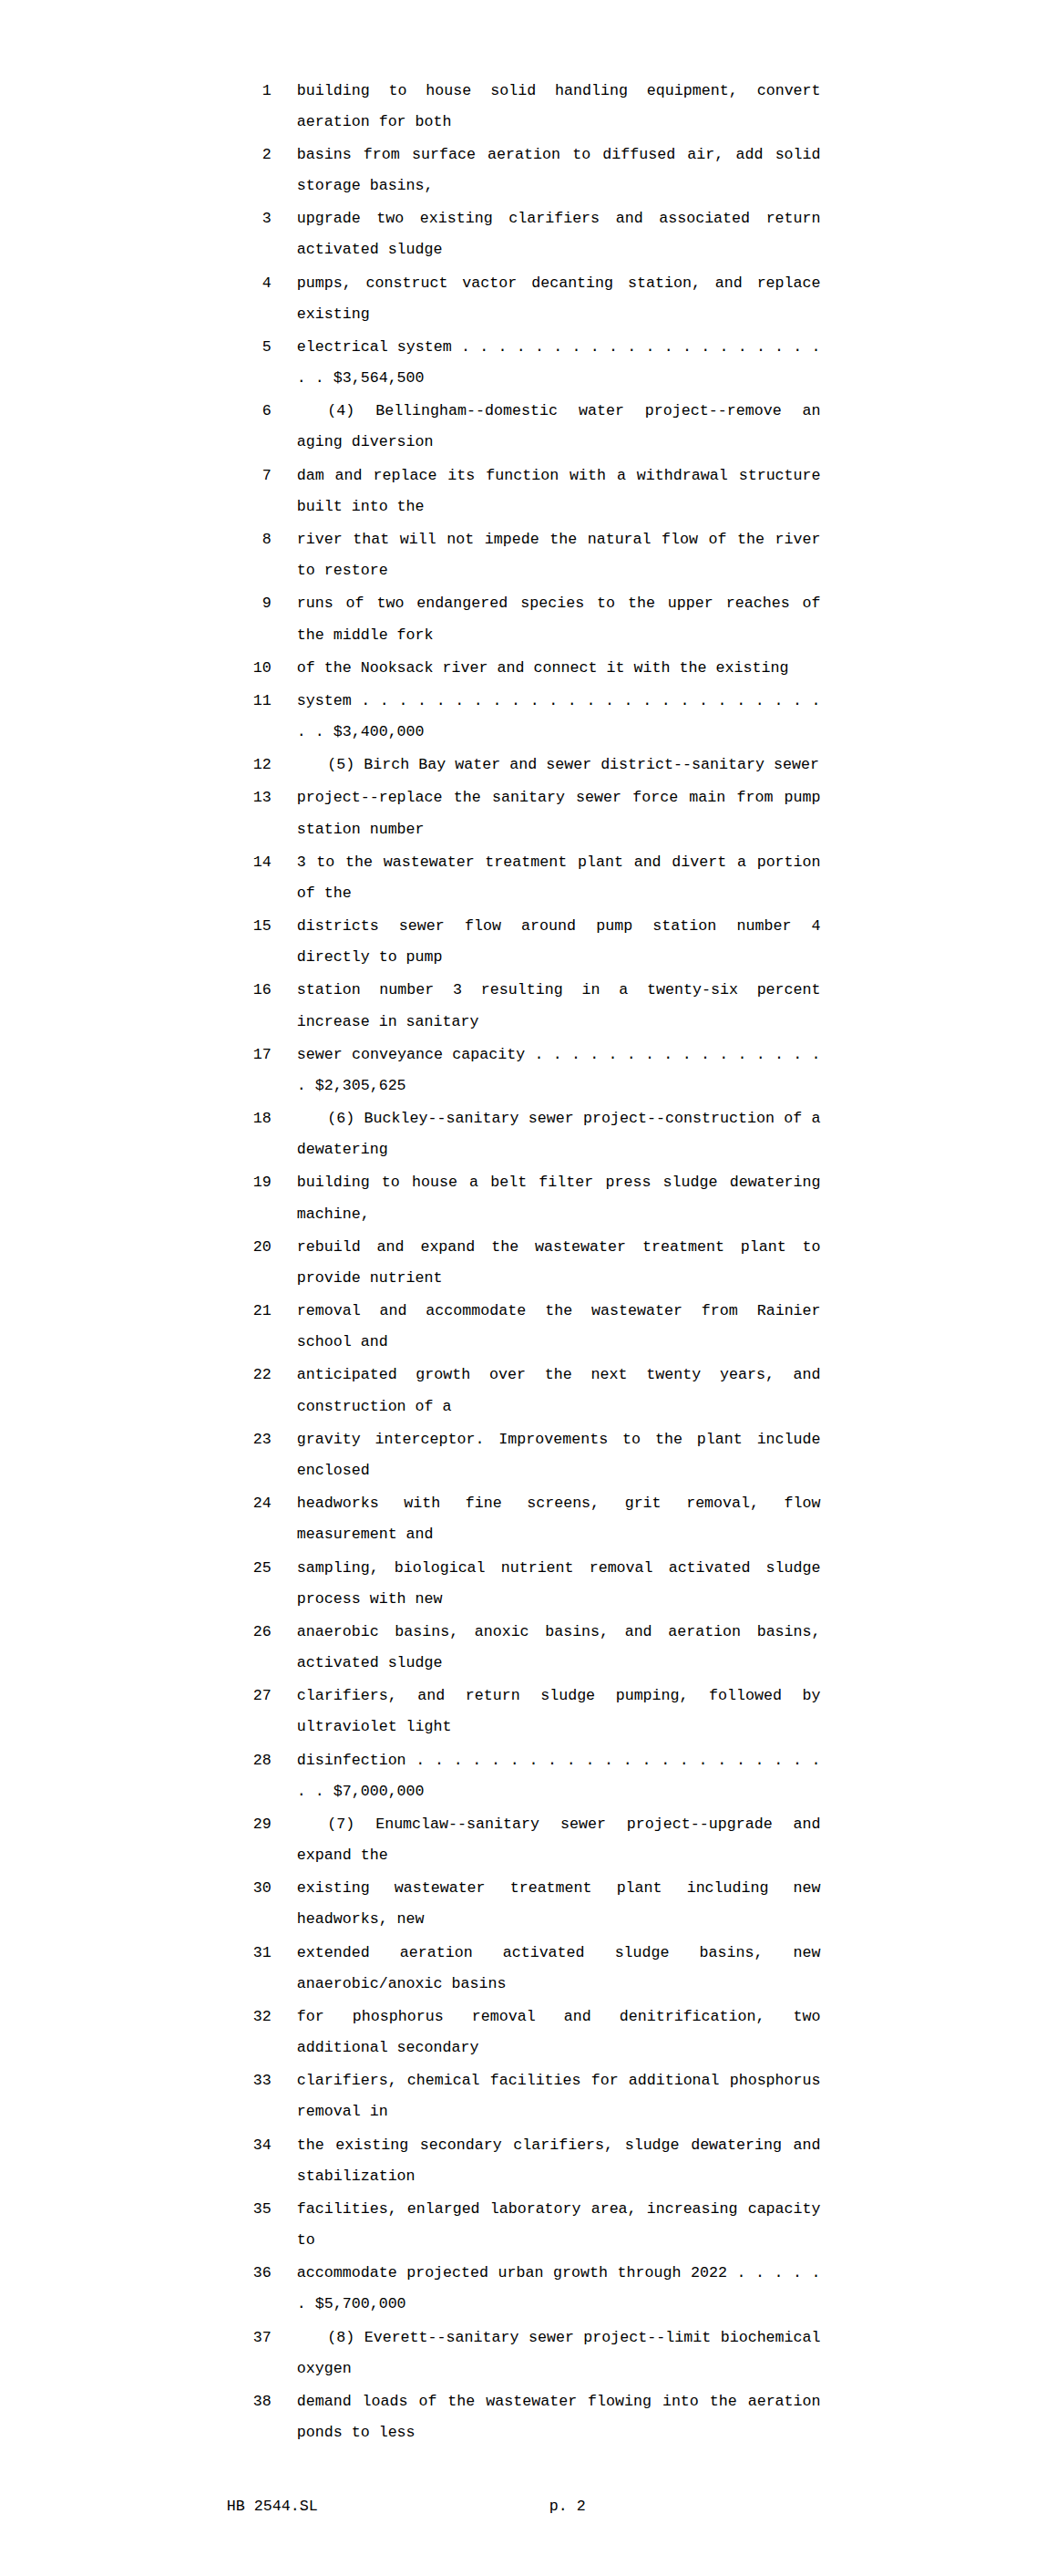| 1 | building to house solid handling equipment, convert aeration for both |
| 2 | basins from surface aeration to diffused air, add solid storage basins, |
| 3 | upgrade two existing clarifiers and associated return activated sludge |
| 4 | pumps, construct vactor decanting station, and replace existing |
| 5 | electrical system . . . . . . . . . . . . . . . . . . . . . . $3,564,500 |
| 6 | (4) Bellingham--domestic water project--remove an aging diversion |
| 7 | dam and replace its function with a withdrawal structure built into the |
| 8 | river that will not impede the natural flow of the river to restore |
| 9 | runs of two endangered species to the upper reaches of the middle fork |
| 10 | of the Nooksack river and connect it with the existing |
| 11 | system . . . . . . . . . . . . . . . . . . . . . . . . . . . $3,400,000 |
| 12 | (5) Birch Bay water and sewer district--sanitary sewer |
| 13 | project--replace the sanitary sewer force main from pump station number |
| 14 | 3 to the wastewater treatment plant and divert a portion of the |
| 15 | districts sewer flow around pump station number 4 directly to pump |
| 16 | station number 3 resulting in a twenty-six percent increase in sanitary |
| 17 | sewer conveyance capacity . . . . . . . . . . . . . . . . . $2,305,625 |
| 18 | (6) Buckley--sanitary sewer project--construction of a dewatering |
| 19 | building to house a belt filter press sludge dewatering machine, |
| 20 | rebuild and expand the wastewater treatment plant to provide nutrient |
| 21 | removal and accommodate the wastewater from Rainier school and |
| 22 | anticipated growth over the next twenty years, and construction of a |
| 23 | gravity interceptor. Improvements to the plant include enclosed |
| 24 | headworks with fine screens, grit removal, flow measurement and |
| 25 | sampling, biological nutrient removal activated sludge process with new |
| 26 | anaerobic basins, anoxic basins, and aeration basins, activated sludge |
| 27 | clarifiers, and return sludge pumping, followed by ultraviolet light |
| 28 | disinfection . . . . . . . . . . . . . . . . . . . . . . . . $7,000,000 |
| 29 | (7) Enumclaw--sanitary sewer project--upgrade and expand the |
| 30 | existing wastewater treatment plant including new headworks, new |
| 31 | extended aeration activated sludge basins, new anaerobic/anoxic basins |
| 32 | for phosphorus removal and denitrification, two additional secondary |
| 33 | clarifiers, chemical facilities for additional phosphorus removal in |
| 34 | the existing secondary clarifiers, sludge dewatering and stabilization |
| 35 | facilities, enlarged laboratory area, increasing capacity to |
| 36 | accommodate projected urban growth through 2022 . . . . . . $5,700,000 |
| 37 | (8) Everett--sanitary sewer project--limit biochemical oxygen |
| 38 | demand loads of the wastewater flowing into the aeration ponds to less |
HB 2544.SL
p. 2